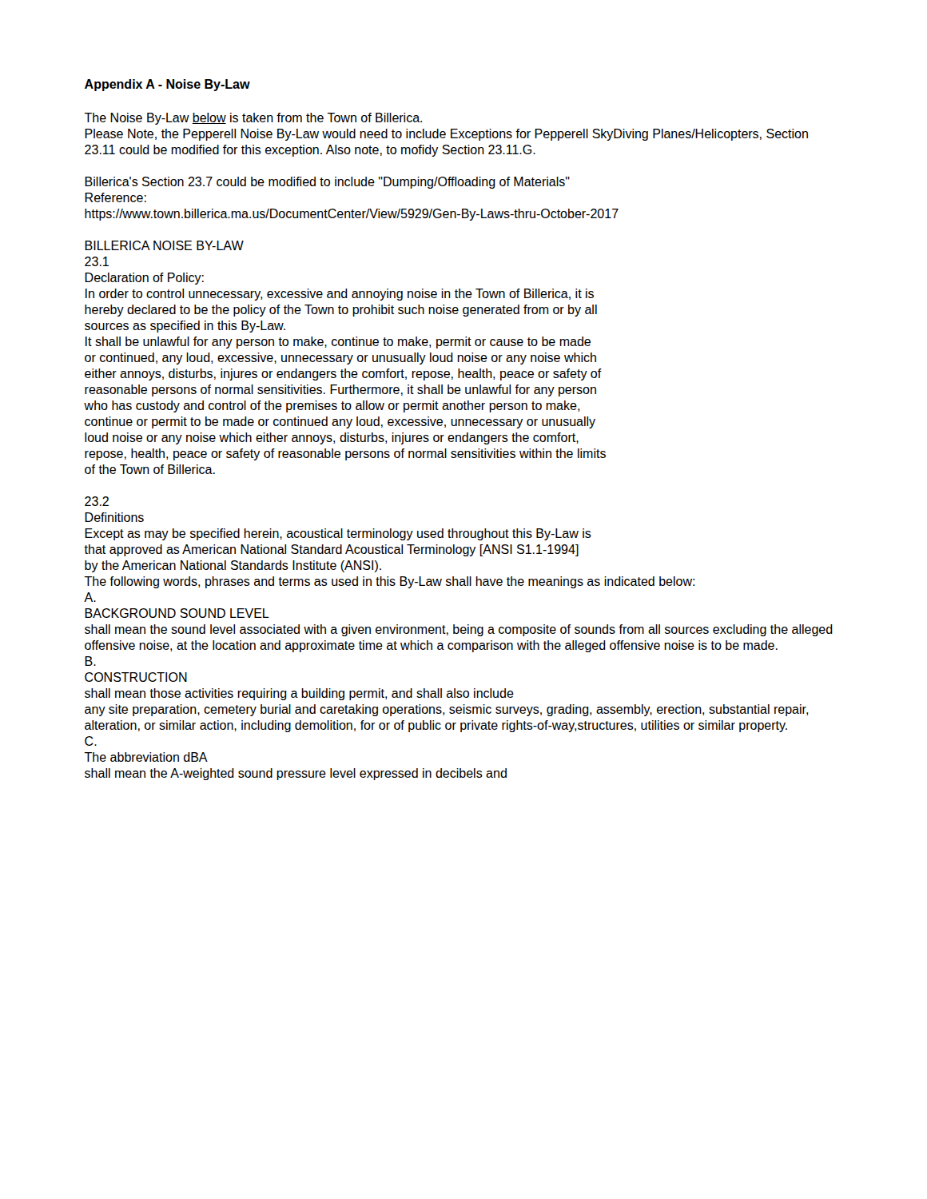Appendix A - Noise By-Law
The Noise By-Law below is taken from the Town of Billerica.
Please Note, the Pepperell Noise By-Law would need to include Exceptions for Pepperell SkyDiving Planes/Helicopters, Section 23.11 could be modified for this exception. Also note, to mofidy Section 23.11.G.
Billerica's Section 23.7 could be modified to include "Dumping/Offloading of Materials"
Reference:
https://www.town.billerica.ma.us/DocumentCenter/View/5929/Gen-By-Laws-thru-October-2017
BILLERICA NOISE BY-LAW
23.1
Declaration of Policy:
In order to control unnecessary, excessive and annoying noise in the Town of Billerica, it is
hereby declared to be the policy of the Town to prohibit such noise generated from or by all
sources as specified in this By-Law.
It shall be unlawful for any person to make, continue to make, permit or cause to be made
or continued, any loud, excessive, unnecessary or unusually loud noise or any noise which
either annoys, disturbs, injures or endangers the comfort, repose, health, peace or safety of
reasonable persons of normal sensitivities. Furthermore, it shall be unlawful for any person
who has custody and control of the premises to allow or permit another person to make,
continue or permit to be made or continued any loud, excessive, unnecessary or unusually
loud noise or any noise which either annoys, disturbs, injures or endangers the comfort,
repose, health, peace or safety of reasonable persons of normal sensitivities within the limits
of the Town of Billerica.
23.2
Definitions
Except as may be specified herein, acoustical terminology used throughout this By-Law is
that approved as American National Standard Acoustical Terminology [ANSI S1.1-1994]
by the American National Standards Institute (ANSI).
The following words, phrases and terms as used in this By-Law shall have the meanings as indicated below:
A.
BACKGROUND SOUND LEVEL
shall mean the sound level associated with a given environment, being a composite of sounds from all sources excluding the alleged offensive noise, at the location and approximate time at which a comparison with the alleged offensive noise is to be made.
B.
CONSTRUCTION
shall mean those activities requiring a building permit, and shall also include
any site preparation, cemetery burial and caretaking operations, seismic surveys, grading, assembly, erection, substantial repair, alteration, or similar action, including demolition, for or of public or private rights-of-way,structures, utilities or similar property.
C.
The abbreviation dBA
shall mean the A-weighted sound pressure level expressed in decibels and